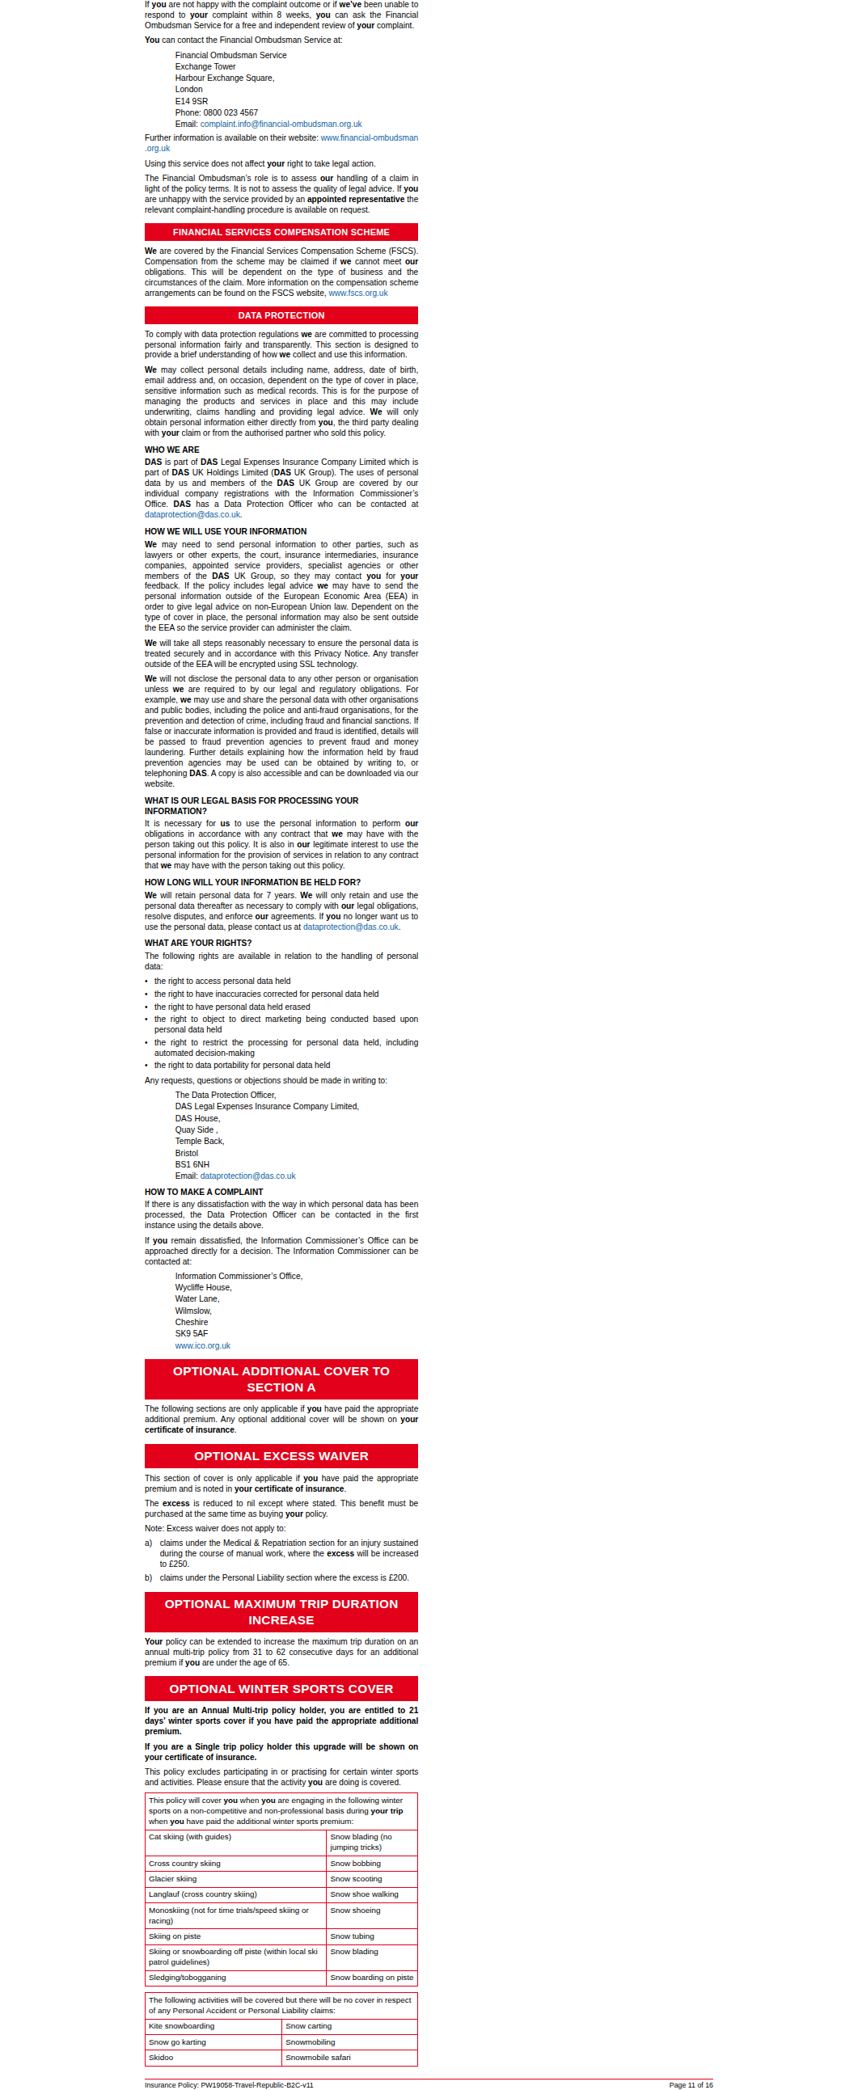If you are not happy with the complaint outcome or if we’ve been unable to respond to your complaint within 8 weeks, you can ask the Financial Ombudsman Service for a free and independent review of your complaint.
You can contact the Financial Ombudsman Service at:
Financial Ombudsman Service
Exchange Tower
Harbour Exchange Square,
London
E14 9SR
Phone: 0800 023 4567
Email: complaint.info@financial-ombudsman.org.uk
Further information is available on their website: www.financial-ombudsman
.org.uk
Using this service does not affect your right to take legal action.
The Financial Ombudsman’s role is to assess our handling of a claim in light of the policy terms. It is not to assess the quality of legal advice. If you are unhappy with the service provided by an appointed representative the relevant complaint-handling procedure is available on request.
Financial Services Compensation Scheme
We are covered by the Financial Services Compensation Scheme (FSCS). Compensation from the scheme may be claimed if we cannot meet our obligations. This will be dependent on the type of business and the circumstances of the claim. More information on the compensation scheme arrangements can be found on the FSCS website, www.fscs.org.uk
Data Protection
To comply with data protection regulations we are committed to processing personal information fairly and transparently. This section is designed to provide a brief understanding of how we collect and use this information.
We may collect personal details including name, address, date of birth, email address and, on occasion, dependent on the type of cover in place, sensitive information such as medical records. This is for the purpose of managing the products and services in place and this may include underwriting, claims handling and providing legal advice. We will only obtain personal information either directly from you, the third party dealing with your claim or from the authorised partner who sold this policy.
Who we are
DAS is part of DAS Legal Expenses Insurance Company Limited which is part of DAS UK Holdings Limited (DAS UK Group). The uses of personal data by us and members of the DAS UK Group are covered by our individual company registrations with the Information Commissioner’s Office. DAS has a Data Protection Officer who can be contacted at dataprotection@das.co.uk.
How we will use your information
We may need to send personal information to other parties, such as lawyers or other experts, the court, insurance intermediaries, insurance companies, appointed service providers, specialist agencies or other members of the DAS UK Group, so they may contact you for your feedback. If the policy includes legal advice we may have to send the personal information outside of the European Economic Area (EEA) in order to give legal advice on non-European Union law. Dependent on the type of cover in place, the personal information may also be sent outside the EEA so the service provider can administer the claim.
We will take all steps reasonably necessary to ensure the personal data is treated securely and in accordance with this Privacy Notice. Any transfer outside of the EEA will be encrypted using SSL technology.
We will not disclose the personal data to any other person or organisation unless we are required to by our legal and regulatory obligations. For example, we may use and share the personal data with other organisations and public bodies, including the police and anti-fraud organisations, for the prevention and detection of crime, including fraud and financial sanctions. If false or inaccurate information is provided and fraud is identified, details will be passed to fraud prevention agencies to prevent fraud and money laundering. Further details explaining how the information held by fraud prevention agencies may be used can be obtained by writing to, or telephoning DAS. A copy is also accessible and can be downloaded via our website.
What is our legal basis for processing your information?
It is necessary for us to use the personal information to perform our obligations in accordance with any contract that we may have with the person taking out this policy. It is also in our legitimate interest to use the personal information for the provision of services in relation to any contract that we may have with the person taking out this policy.
How long will your information be held for?
We will retain personal data for 7 years. We will only retain and use the personal data thereafter as necessary to comply with our legal obligations, resolve disputes, and enforce our agreements. If you no longer want us to use the personal data, please contact us at dataprotection@das.co.uk.
What are your rights?
The following rights are available in relation to the handling of personal data:
the right to access personal data held
the right to have inaccuracies corrected for personal data held
the right to have personal data held erased
the right to object to direct marketing being conducted based upon personal data held
the right to restrict the processing for personal data held, including automated decision-making
the right to data portability for personal data held
Any requests, questions or objections should be made in writing to:
The Data Protection Officer,
DAS Legal Expenses Insurance Company Limited,
DAS House,
Quay Side ,
Temple Back,
Bristol
BS1 6NH
Email: dataprotection@das.co.uk
How to make a complaint
If there is any dissatisfaction with the way in which personal data has been processed, the Data Protection Officer can be contacted in the first instance using the details above.
If you remain dissatisfied, the Information Commissioner’s Office can be approached directly for a decision. The Information Commissioner can be contacted at:
Information Commissioner’s Office,
Wycliffe House,
Water Lane,
Wilmslow,
Cheshire
SK9 5AF
www.ico.org.uk
Optional Additional Cover to Section A
The following sections are only applicable if you have paid the appropriate additional premium. Any optional additional cover will be shown on your certificate of insurance.
Optional Excess Waiver
This section of cover is only applicable if you have paid the appropriate premium and is noted in your certificate of insurance.
The excess is reduced to nil except where stated. This benefit must be purchased at the same time as buying your policy.
Note: Excess waiver does not apply to:
claims under the Medical & Repatriation section for an injury sustained during the course of manual work, where the excess will be increased to £250.
claims under the Personal Liability section where the excess is £200.
Optional Maximum Trip Duration Increase
Your policy can be extended to increase the maximum trip duration on an annual multi-trip policy from 31 to 62 consecutive days for an additional premium if you are under the age of 65.
Optional Winter Sports Cover
If you are an Annual Multi-trip policy holder, you are entitled to 21 days’ winter sports cover if you have paid the appropriate additional premium.
If you are a Single trip policy holder this upgrade will be shown on your certificate of insurance.
This policy excludes participating in or practising for certain winter sports and activities. Please ensure that the activity you are doing is covered.
This policy will cover you when you are engaging in the following winter sports on a non-competitive and non-professional basis during your trip when you have paid the additional winter sports premium:
| Cat skiing (with guides) | Snow blading (no jumping tricks) |
| Cross country skiing | Snow bobbing |
| Glacier skiing | Snow scooting |
| Langlauf (cross country skiing) | Snow shoe walking |
| Monoskiing (not for time trials/speed skiing or racing) | Snow shoeing |
| Skiing on piste | Snow tubing |
| Skiing or snowboarding off piste (within local ski patrol guidelines) | Snow blading |
| Sledging/tobogganing | Snow boarding on piste |
The following activities will be covered but there will be no cover in respect of any Personal Accident or Personal Liability claims:
| Kite snowboarding | Snow carting |
| Snow go karting | Snowmobiling |
| Skidoo | Snowmobile safari |
Insurance Policy: PW19058-Travel-Republic-B2C-v11
Page 11 of 16